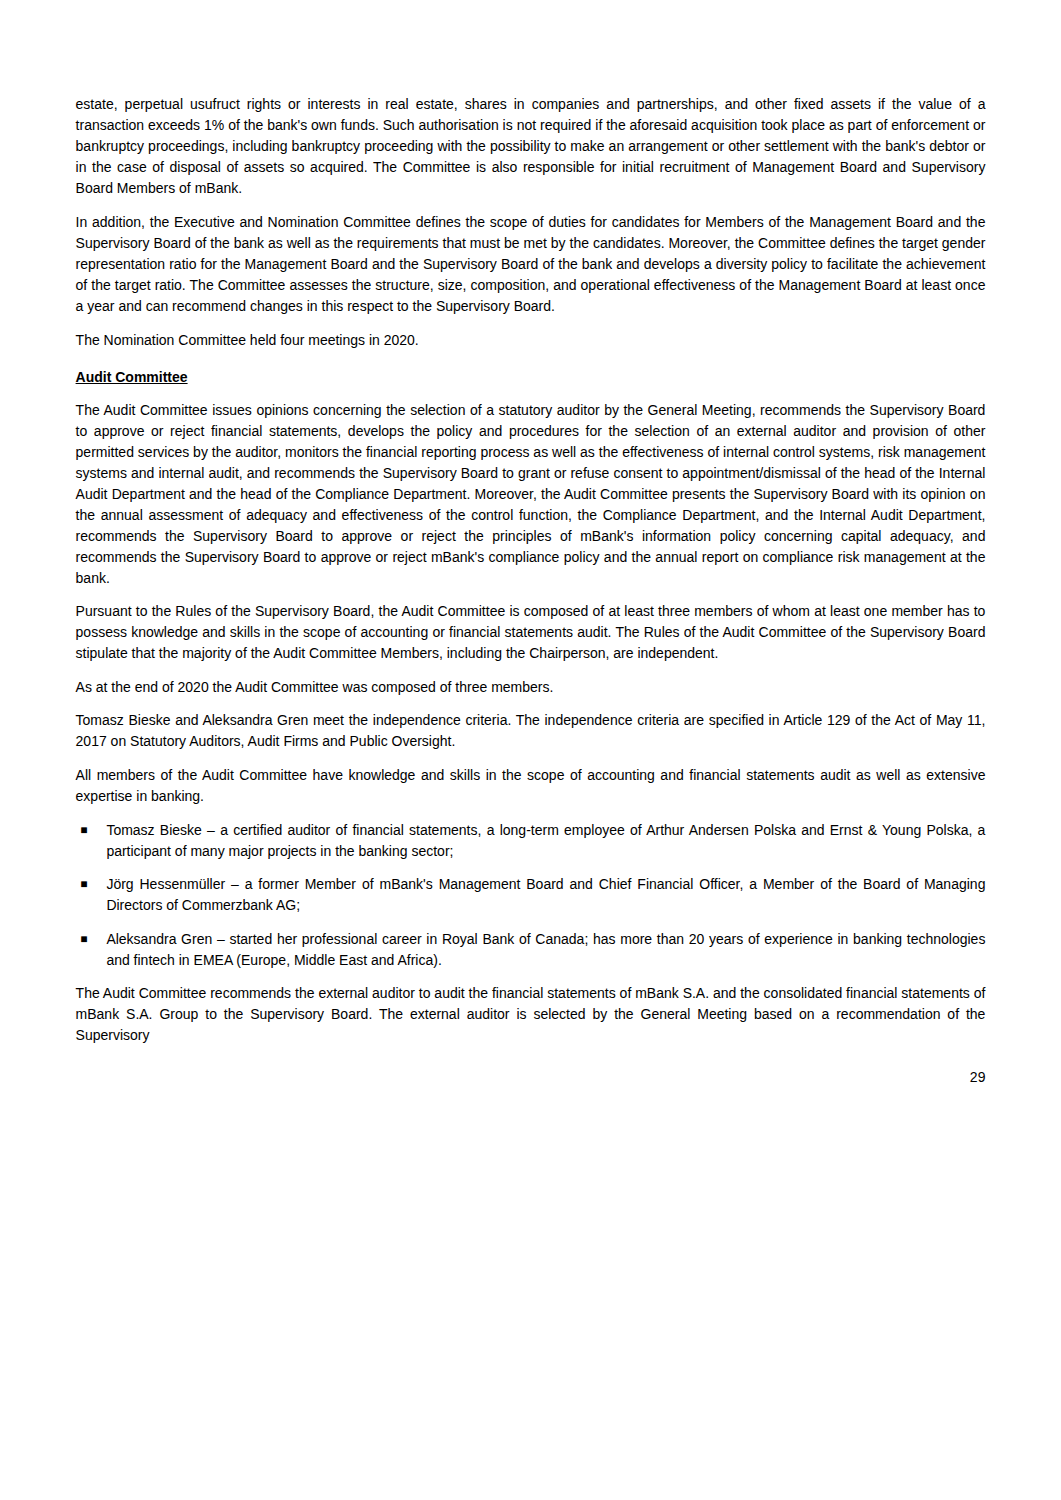estate, perpetual usufruct rights or interests in real estate, shares in companies and partnerships, and other fixed assets if the value of a transaction exceeds 1% of the bank's own funds. Such authorisation is not required if the aforesaid acquisition took place as part of enforcement or bankruptcy proceedings, including bankruptcy proceeding with the possibility to make an arrangement or other settlement with the bank's debtor or in the case of disposal of assets so acquired. The Committee is also responsible for initial recruitment of Management Board and Supervisory Board Members of mBank.
In addition, the Executive and Nomination Committee defines the scope of duties for candidates for Members of the Management Board and the Supervisory Board of the bank as well as the requirements that must be met by the candidates. Moreover, the Committee defines the target gender representation ratio for the Management Board and the Supervisory Board of the bank and develops a diversity policy to facilitate the achievement of the target ratio. The Committee assesses the structure, size, composition, and operational effectiveness of the Management Board at least once a year and can recommend changes in this respect to the Supervisory Board.
The Nomination Committee held four meetings in 2020.
Audit Committee
The Audit Committee issues opinions concerning the selection of a statutory auditor by the General Meeting, recommends the Supervisory Board to approve or reject financial statements, develops the policy and procedures for the selection of an external auditor and provision of other permitted services by the auditor, monitors the financial reporting process as well as the effectiveness of internal control systems, risk management systems and internal audit, and recommends the Supervisory Board to grant or refuse consent to appointment/dismissal of the head of the Internal Audit Department and the head of the Compliance Department. Moreover, the Audit Committee presents the Supervisory Board with its opinion on the annual assessment of adequacy and effectiveness of the control function, the Compliance Department, and the Internal Audit Department, recommends the Supervisory Board to approve or reject the principles of mBank's information policy concerning capital adequacy, and recommends the Supervisory Board to approve or reject mBank's compliance policy and the annual report on compliance risk management at the bank.
Pursuant to the Rules of the Supervisory Board, the Audit Committee is composed of at least three members of whom at least one member has to possess knowledge and skills in the scope of accounting or financial statements audit. The Rules of the Audit Committee of the Supervisory Board stipulate that the majority of the Audit Committee Members, including the Chairperson, are independent.
As at the end of 2020 the Audit Committee was composed of three members.
Tomasz Bieske and Aleksandra Gren meet the independence criteria. The independence criteria are specified in Article 129 of the Act of May 11, 2017 on Statutory Auditors, Audit Firms and Public Oversight.
All members of the Audit Committee have knowledge and skills in the scope of accounting and financial statements audit as well as extensive expertise in banking.
Tomasz Bieske – a certified auditor of financial statements, a long-term employee of Arthur Andersen Polska and Ernst & Young Polska, a participant of many major projects in the banking sector;
Jörg Hessenmüller – a former Member of mBank's Management Board and Chief Financial Officer, a Member of the Board of Managing Directors of Commerzbank AG;
Aleksandra Gren – started her professional career in Royal Bank of Canada; has more than 20 years of experience in banking technologies and fintech in EMEA (Europe, Middle East and Africa).
The Audit Committee recommends the external auditor to audit the financial statements of mBank S.A. and the consolidated financial statements of mBank S.A. Group to the Supervisory Board. The external auditor is selected by the General Meeting based on a recommendation of the Supervisory
29